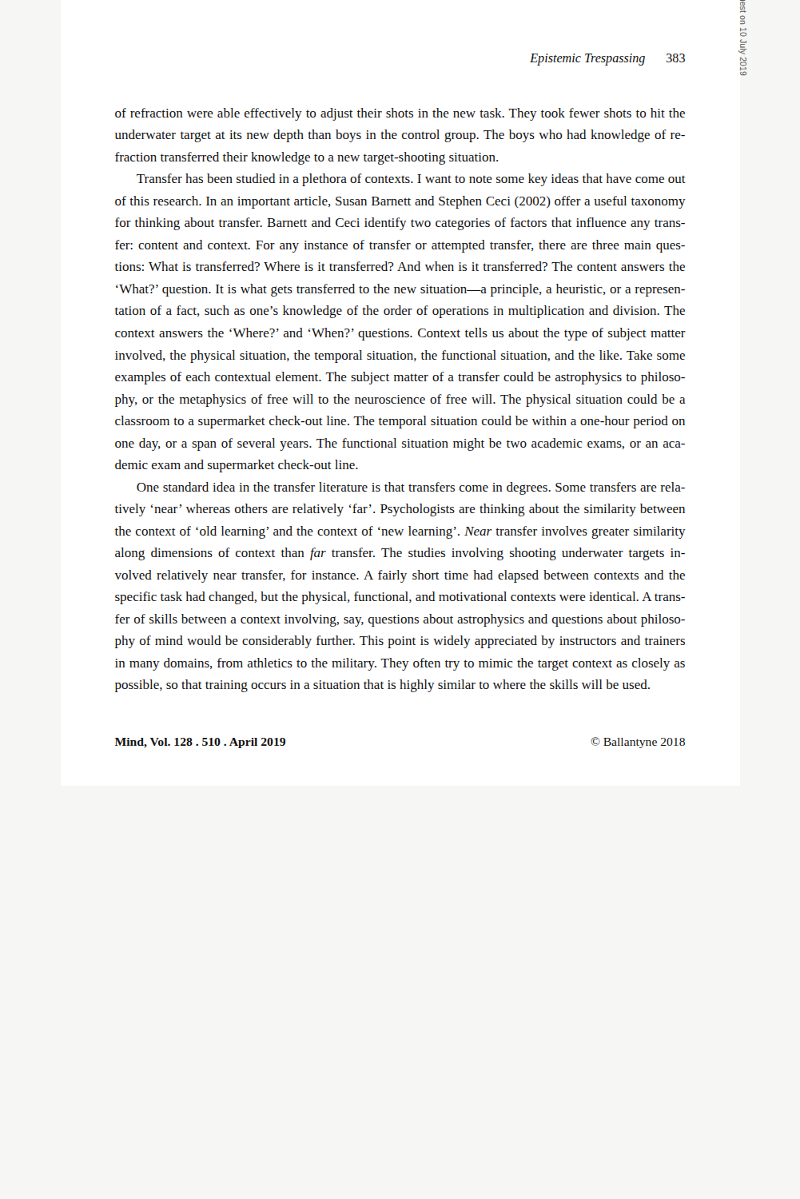Downloaded from https://academic.oup.com/mind/article-abstract/128/510/367/4850765 by guest on 10 July 2019
Epistemic Trespassing 383
of refraction were able effectively to adjust their shots in the new task. They took fewer shots to hit the underwater target at its new depth than boys in the control group. The boys who had knowledge of refraction transferred their knowledge to a new target-shooting situation.
Transfer has been studied in a plethora of contexts. I want to note some key ideas that have come out of this research. In an important article, Susan Barnett and Stephen Ceci (2002) offer a useful taxonomy for thinking about transfer. Barnett and Ceci identify two categories of factors that influence any transfer: content and context. For any instance of transfer or attempted transfer, there are three main questions: What is transferred? Where is it transferred? And when is it transferred? The content answers the ‘What?’ question. It is what gets transferred to the new situation—a principle, a heuristic, or a representation of a fact, such as one’s knowledge of the order of operations in multiplication and division. The context answers the ‘Where?’ and ‘When?’ questions. Context tells us about the type of subject matter involved, the physical situation, the temporal situation, the functional situation, and the like. Take some examples of each contextual element. The subject matter of a transfer could be astrophysics to philosophy, or the metaphysics of free will to the neuroscience of free will. The physical situation could be a classroom to a supermarket check-out line. The temporal situation could be within a one-hour period on one day, or a span of several years. The functional situation might be two academic exams, or an academic exam and supermarket check-out line.
One standard idea in the transfer literature is that transfers come in degrees. Some transfers are relatively ‘near’ whereas others are relatively ‘far’. Psychologists are thinking about the similarity between the context of ‘old learning’ and the context of ‘new learning’. Near transfer involves greater similarity along dimensions of context than far transfer. The studies involving shooting underwater targets involved relatively near transfer, for instance. A fairly short time had elapsed between contexts and the specific task had changed, but the physical, functional, and motivational contexts were identical. A transfer of skills between a context involving, say, questions about astrophysics and questions about philosophy of mind would be considerably further. This point is widely appreciated by instructors and trainers in many domains, from athletics to the military. They often try to mimic the target context as closely as possible, so that training occurs in a situation that is highly similar to where the skills will be used.
Mind, Vol. 128 . 510 . April 2019 © Ballantyne 2018